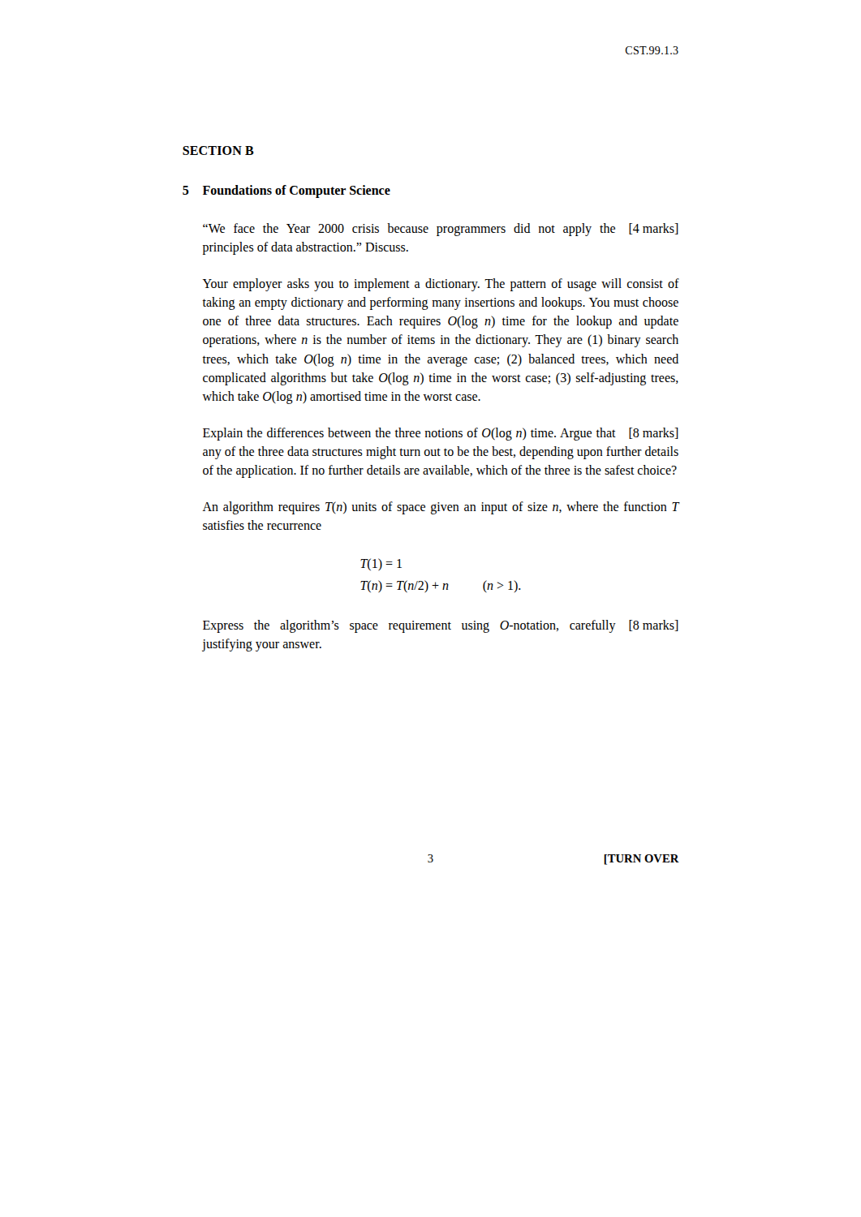CST.99.1.3
SECTION B
5
Foundations of Computer Science
[4 marks]“We face the Year 2000 crisis because programmers did not apply the principles of data abstraction.” Discuss.
Your employer asks you to implement a dictionary. The pattern of usage will consist of taking an empty dictionary and performing many insertions and lookups. You must choose one of three data structures. Each requires O(log n) time for the lookup and update operations, where n is the number of items in the dictionary. They are (1) binary search trees, which take O(log n) time in the average case; (2) balanced trees, which need complicated algorithms but take O(log n) time in the worst case; (3) self-adjusting trees, which take O(log n) amortised time in the worst case.
[8 marks] Explain the differences between the three notions of O(log n) time. Argue that any of the three data structures might turn out to be the best, depending upon further details of the application. If no further details are available, which of the three is the safest choice?
An algorithm requires T(n) units of space given an input of size n, where the function T satisfies the recurrence
| T (1) = 1 | |
| T ( n ) = T ( n /2) + n | ( n > 1). |
[8 marks] Express the algorithm’s space requirement using O-notation, carefully justifying your answer.
3
[TURN OVER